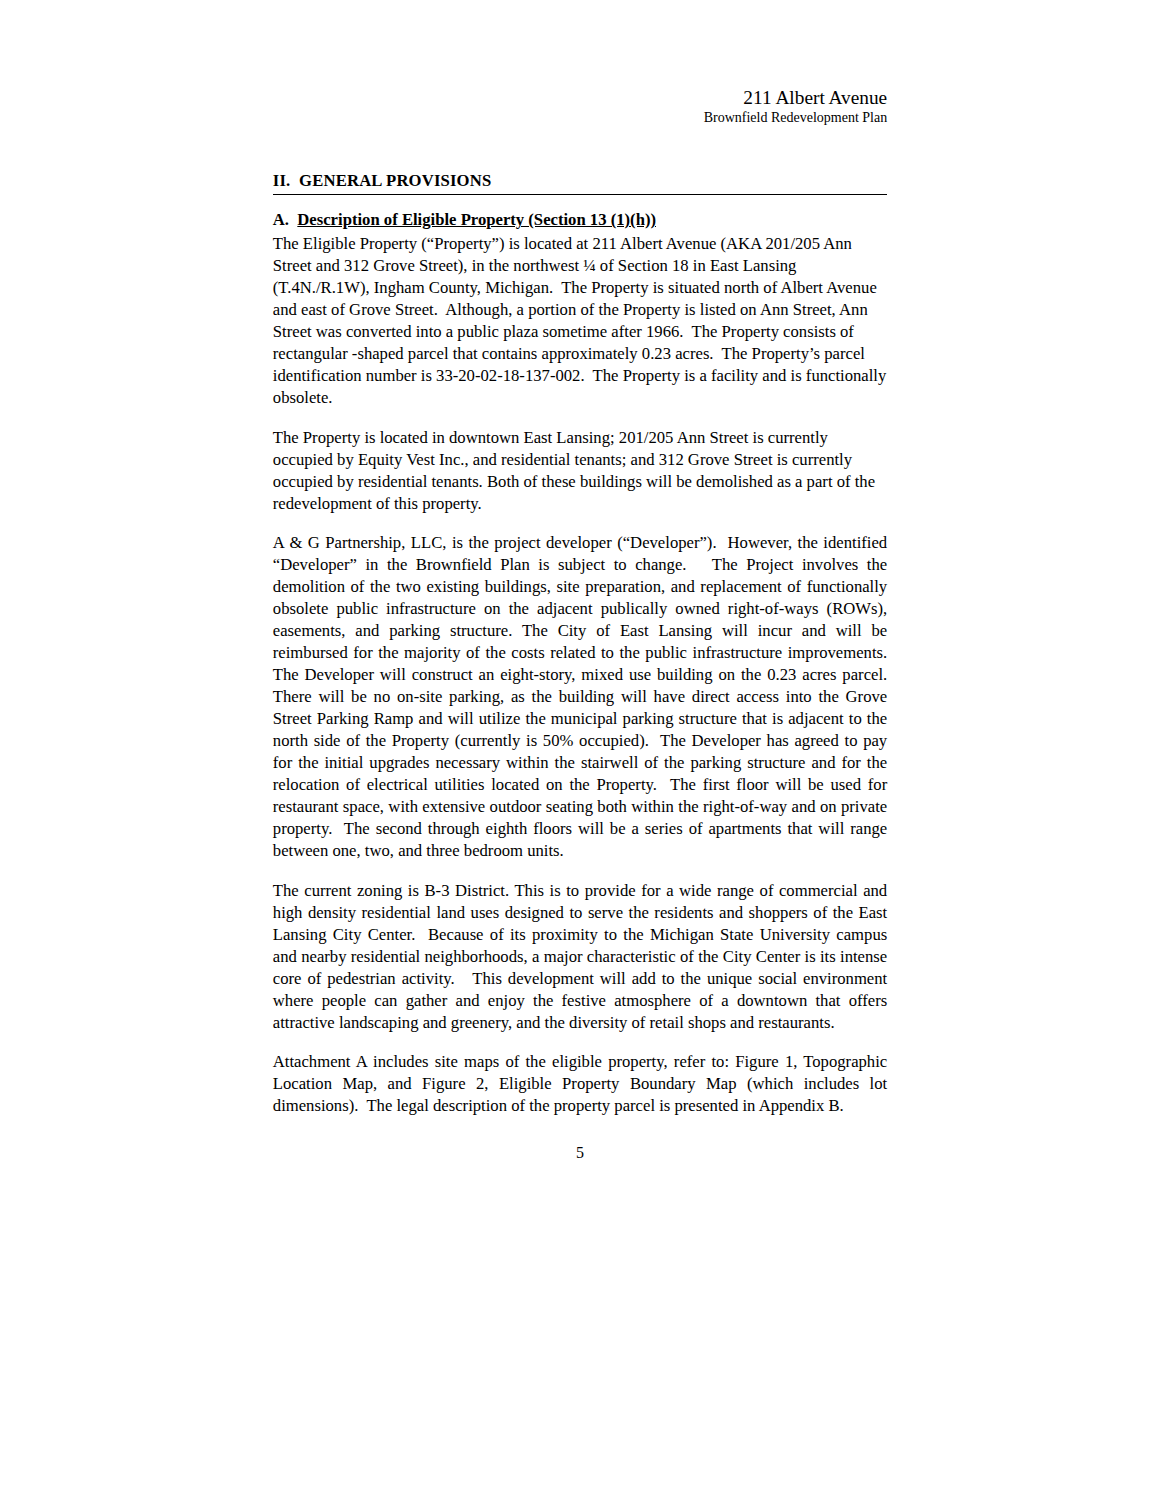211 Albert Avenue
Brownfield Redevelopment Plan
II. GENERAL PROVISIONS
A. Description of Eligible Property (Section 13 (1)(h))
The Eligible Property (“Property”) is located at 211 Albert Avenue (AKA 201/205 Ann Street and 312 Grove Street), in the northwest ¼ of Section 18 in East Lansing (T.4N./R.1W), Ingham County, Michigan. The Property is situated north of Albert Avenue and east of Grove Street. Although, a portion of the Property is listed on Ann Street, Ann Street was converted into a public plaza sometime after 1966. The Property consists of rectangular -shaped parcel that contains approximately 0.23 acres. The Property’s parcel identification number is 33-20-02-18-137-002. The Property is a facility and is functionally obsolete.
The Property is located in downtown East Lansing; 201/205 Ann Street is currently occupied by Equity Vest Inc., and residential tenants; and 312 Grove Street is currently occupied by residential tenants. Both of these buildings will be demolished as a part of the redevelopment of this property.
A & G Partnership, LLC, is the project developer (“Developer”). However, the identified “Developer” in the Brownfield Plan is subject to change. The Project involves the demolition of the two existing buildings, site preparation, and replacement of functionally obsolete public infrastructure on the adjacent publically owned right-of-ways (ROWs), easements, and parking structure. The City of East Lansing will incur and will be reimbursed for the majority of the costs related to the public infrastructure improvements. The Developer will construct an eight-story, mixed use building on the 0.23 acres parcel. There will be no on-site parking, as the building will have direct access into the Grove Street Parking Ramp and will utilize the municipal parking structure that is adjacent to the north side of the Property (currently is 50% occupied). The Developer has agreed to pay for the initial upgrades necessary within the stairwell of the parking structure and for the relocation of electrical utilities located on the Property. The first floor will be used for restaurant space, with extensive outdoor seating both within the right-of-way and on private property. The second through eighth floors will be a series of apartments that will range between one, two, and three bedroom units.
The current zoning is B-3 District. This is to provide for a wide range of commercial and high density residential land uses designed to serve the residents and shoppers of the East Lansing City Center. Because of its proximity to the Michigan State University campus and nearby residential neighborhoods, a major characteristic of the City Center is its intense core of pedestrian activity. This development will add to the unique social environment where people can gather and enjoy the festive atmosphere of a downtown that offers attractive landscaping and greenery, and the diversity of retail shops and restaurants.
Attachment A includes site maps of the eligible property, refer to: Figure 1, Topographic Location Map, and Figure 2, Eligible Property Boundary Map (which includes lot dimensions). The legal description of the property parcel is presented in Appendix B.
5